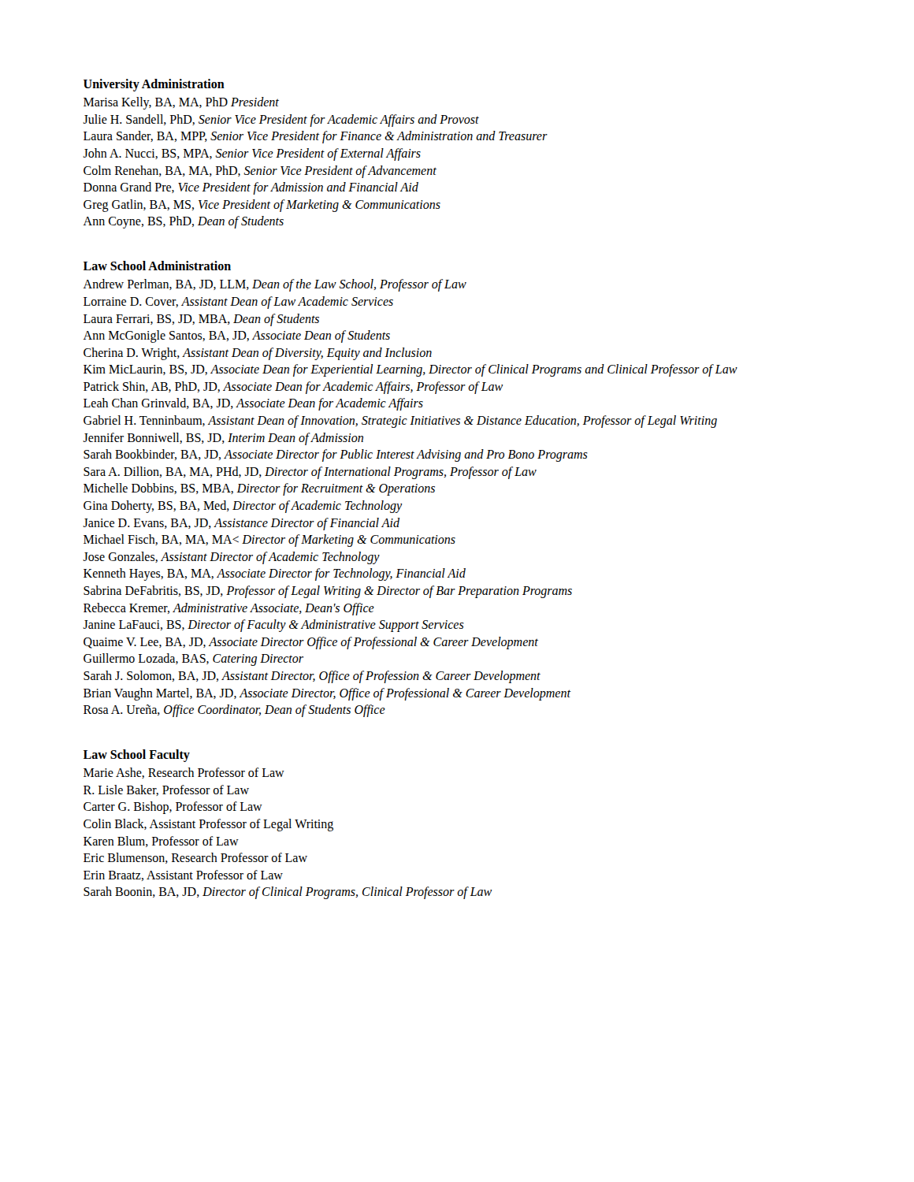University Administration
Marisa Kelly, BA, MA, PhD President
Julie H. Sandell, PhD, Senior Vice President for Academic Affairs and Provost
Laura Sander, BA, MPP, Senior Vice President for Finance & Administration and Treasurer
John A. Nucci, BS, MPA, Senior Vice President of External Affairs
Colm Renehan, BA, MA, PhD, Senior Vice President of Advancement
Donna Grand Pre, Vice President for Admission and Financial Aid
Greg Gatlin, BA, MS, Vice President of Marketing & Communications
Ann Coyne, BS, PhD, Dean of Students
Law School Administration
Andrew Perlman, BA, JD, LLM, Dean of the Law School, Professor of Law
Lorraine D. Cover, Assistant Dean of Law Academic Services
Laura Ferrari, BS, JD, MBA, Dean of Students
Ann McGonigle Santos, BA, JD, Associate Dean of Students
Cherina D. Wright, Assistant Dean of Diversity, Equity and Inclusion
Kim MicLaurin, BS, JD, Associate Dean for Experiential Learning, Director of Clinical Programs and Clinical Professor of Law
Patrick Shin, AB, PhD, JD, Associate Dean for Academic Affairs, Professor of Law
Leah Chan Grinvald, BA, JD, Associate Dean for Academic Affairs
Gabriel H. Tenninbaum, Assistant Dean of Innovation, Strategic Initiatives & Distance Education, Professor of Legal Writing
Jennifer Bonniwell, BS, JD, Interim Dean of Admission
Sarah Bookbinder, BA, JD, Associate Director for Public Interest Advising and Pro Bono Programs
Sara A. Dillion, BA, MA, PHd, JD, Director of International Programs, Professor of Law
Michelle Dobbins, BS, MBA, Director for Recruitment & Operations
Gina Doherty, BS, BA, Med, Director of Academic Technology
Janice D. Evans, BA, JD, Assistance Director of Financial Aid
Michael Fisch, BA, MA, MA< Director of Marketing & Communications
Jose Gonzales, Assistant Director of Academic Technology
Kenneth Hayes, BA, MA, Associate Director for Technology, Financial Aid
Sabrina DeFabritis, BS, JD, Professor of Legal Writing & Director of Bar Preparation Programs
Rebecca Kremer, Administrative Associate, Dean's Office
Janine LaFauci, BS, Director of Faculty & Administrative Support Services
Quaime V. Lee, BA, JD, Associate Director Office of Professional & Career Development
Guillermo Lozada, BAS, Catering Director
Sarah J. Solomon, BA, JD, Assistant Director, Office of Profession & Career Development
Brian Vaughn Martel, BA, JD, Associate Director, Office of Professional & Career Development
Rosa A. Ureña, Office Coordinator, Dean of Students Office
Law School Faculty
Marie Ashe, Research Professor of Law
R. Lisle Baker, Professor of Law
Carter G. Bishop, Professor of Law
Colin Black, Assistant Professor of Legal Writing
Karen Blum, Professor of Law
Eric Blumenson, Research Professor of Law
Erin Braatz, Assistant Professor of Law
Sarah Boonin, BA, JD, Director of Clinical Programs, Clinical Professor of Law